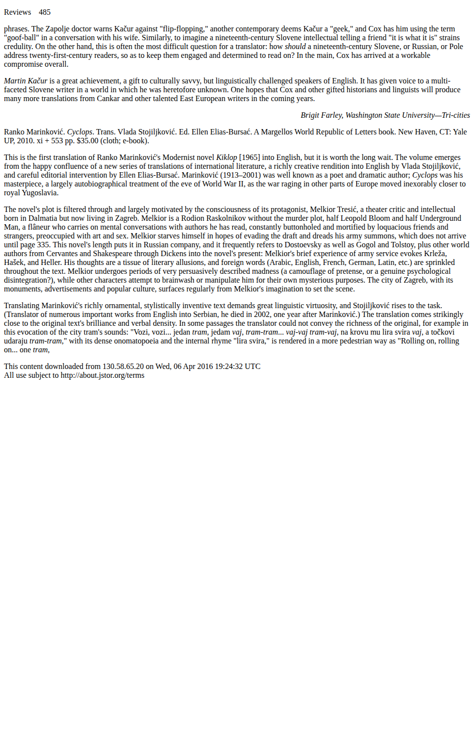Reviews 485
phrases. The Zapolje doctor warns Kačur against "flip-flopping," another contemporary deems Kačur a "geek," and Cox has him using the term "goof-ball" in a conversation with his wife. Similarly, to imagine a nineteenth-century Slovene intellectual telling a friend "it is what it is" strains credulity. On the other hand, this is often the most difficult question for a translator: how should a nineteenth-century Slovene, or Russian, or Pole address twenty-first-century readers, so as to keep them engaged and determined to read on? In the main, Cox has arrived at a workable compromise overall.
Martin Kačur is a great achievement, a gift to culturally savvy, but linguistically challenged speakers of English. It has given voice to a multi-faceted Slovene writer in a world in which he was heretofore unknown. One hopes that Cox and other gifted historians and linguists will produce many more translations from Cankar and other talented East European writers in the coming years.
Brigit Farley, Washington State University—Tri-cities
Ranko Marinković. Cyclops. Trans. Vlada Stojiljković. Ed. Ellen Elias-Bursać. A Margellos World Republic of Letters book. New Haven, CT: Yale UP, 2010. xi + 553 pp. $35.00 (cloth; e-book).
This is the first translation of Ranko Marinković's Modernist novel Kiklop [1965] into English, but it is worth the long wait. The volume emerges from the happy confluence of a new series of translations of international literature, a richly creative rendition into English by Vlada Stojiljković, and careful editorial intervention by Ellen Elias-Bursać. Marinković (1913–2001) was well known as a poet and dramatic author; Cyclops was his masterpiece, a largely autobiographical treatment of the eve of World War II, as the war raging in other parts of Europe moved inexorably closer to royal Yugoslavia.
The novel's plot is filtered through and largely motivated by the consciousness of its protagonist, Melkior Tresić, a theater critic and intellectual born in Dalmatia but now living in Zagreb. Melkior is a Rodion Raskolnikov without the murder plot, half Leopold Bloom and half Underground Man, a flâneur who carries on mental conversations with authors he has read, constantly buttonholed and mortified by loquacious friends and strangers, preoccupied with art and sex. Melkior starves himself in hopes of evading the draft and dreads his army summons, which does not arrive until page 335. This novel's length puts it in Russian company, and it frequently refers to Dostoevsky as well as Gogol and Tolstoy, plus other world authors from Cervantes and Shakespeare through Dickens into the novel's present: Melkior's brief experience of army service evokes Krleža, Hašek, and Heller. His thoughts are a tissue of literary allusions, and foreign words (Arabic, English, French, German, Latin, etc.) are sprinkled throughout the text. Melkior undergoes periods of very persuasively described madness (a camouflage of pretense, or a genuine psychological disintegration?), while other characters attempt to brainwash or manipulate him for their own mysterious purposes. The city of Zagreb, with its monuments, advertisements and popular culture, surfaces regularly from Melkior's imagination to set the scene.
Translating Marinković's richly ornamental, stylistically inventive text demands great linguistic virtuosity, and Stojiljković rises to the task. (Translator of numerous important works from English into Serbian, he died in 2002, one year after Marinković.) The translation comes strikingly close to the original text's brilliance and verbal density. In some passages the translator could not convey the richness of the original, for example in this evocation of the city tram's sounds: "Vozi, vozi... jedan tram, jedam vaj, tram-tram... vaj-vaj tram-vaj, na krovu mu lira svira vaj, a točkovi udaraju tram-tram," with its dense onomatopoeia and the internal rhyme "lira svira," is rendered in a more pedestrian way as "Rolling on, rolling on... one tram,
This content downloaded from 130.58.65.20 on Wed, 06 Apr 2016 19:24:32 UTC
All use subject to http://about.jstor.org/terms